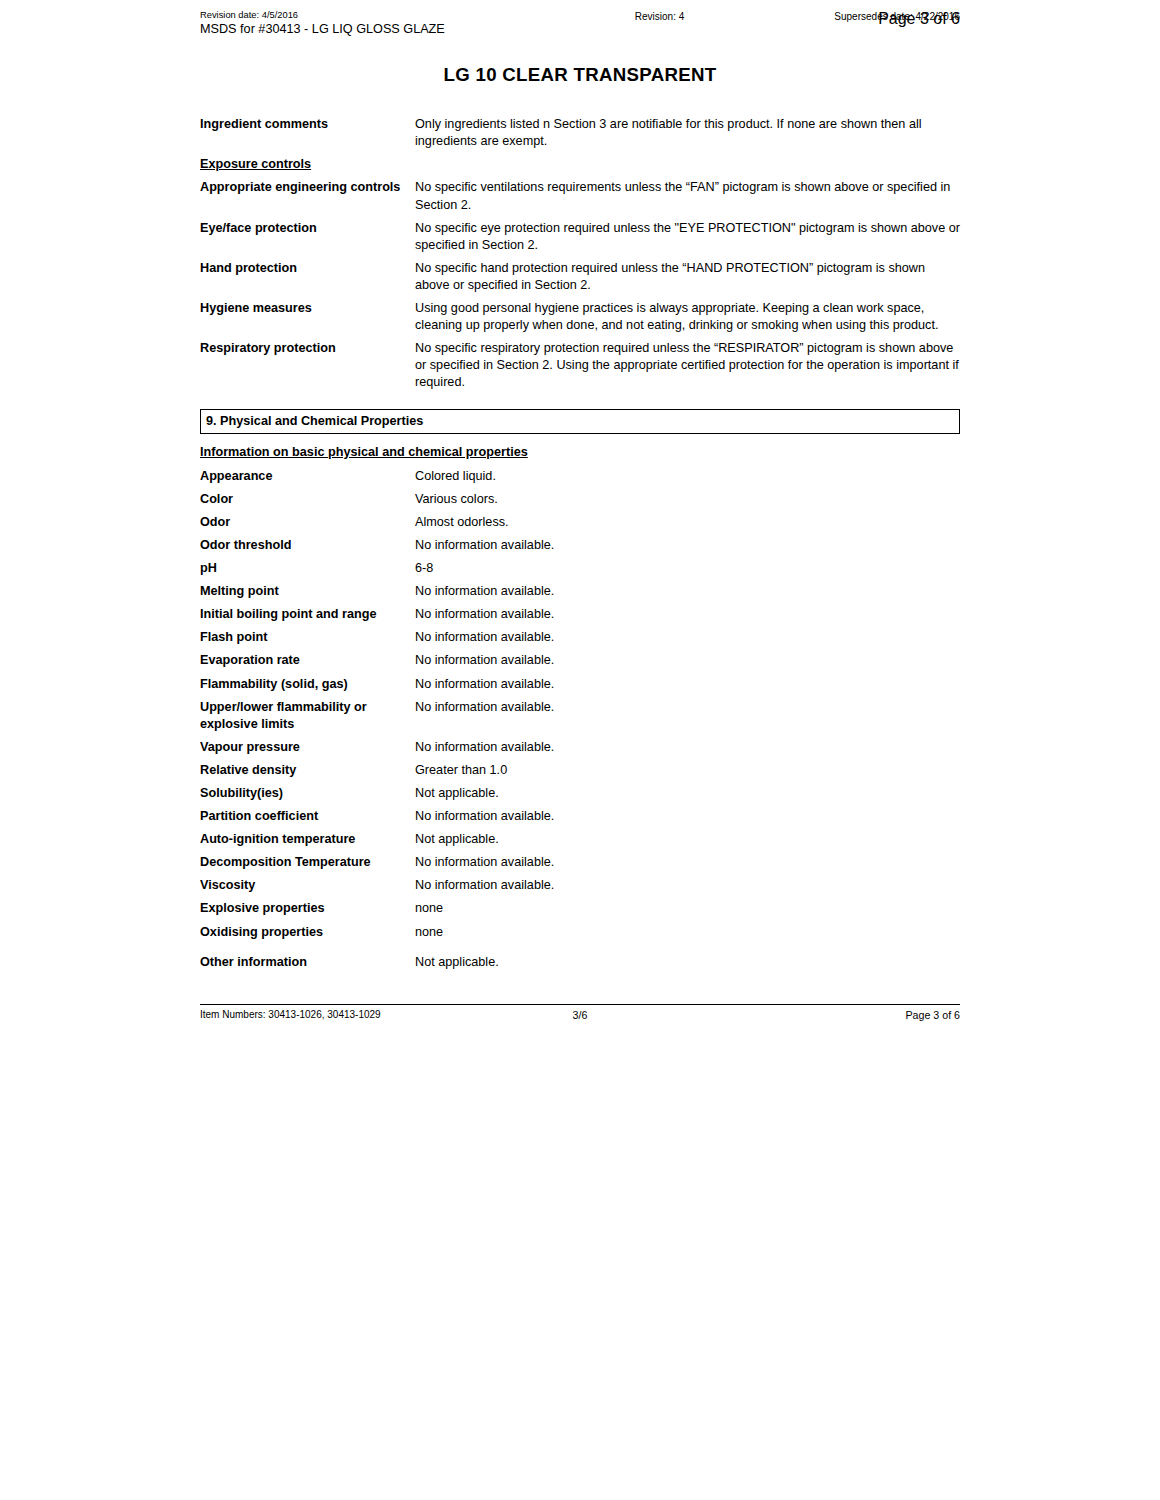Revision date: 4/5/2016
MSDS for #30413 - LG LIQ GLOSS GLAZE
Revision: 4
Supersedes date: 4/22/2016 Page 3 of 6
LG 10 CLEAR TRANSPARENT
| Ingredient comments | Only ingredients listed n Section 3 are notifiable for this product. If none are shown then all ingredients are exempt. |
| Exposure controls |
| Appropriate engineering controls | No specific ventilations requirements unless the “FAN” pictogram is shown above or specified in Section 2. |
| Eye/face protection | No specific eye protection required unless the "EYE PROTECTION" pictogram is shown above or specified in Section 2. |
| Hand protection | No specific hand protection required unless the “HAND PROTECTION” pictogram is shown above or specified in Section 2. |
| Hygiene measures | Using good personal hygiene practices is always appropriate. Keeping a clean work space, cleaning up properly when done, and not eating, drinking or smoking when using this product. |
| Respiratory protection | No specific respiratory protection required unless the “RESPIRATOR” pictogram is shown above or specified in Section 2. Using the appropriate certified protection for the operation is important if required. |
9. Physical and Chemical Properties
Information on basic physical and chemical properties
| Appearance | Colored liquid. |
| Color | Various colors. |
| Odor | Almost odorless. |
| Odor threshold | No information available. |
| pH | 6-8 |
| Melting point | No information available. |
| Initial boiling point and range | No information available. |
| Flash point | No information available. |
| Evaporation rate | No information available. |
| Flammability (solid, gas) | No information available. |
| Upper/lower flammability or explosive limits | No information available. |
| Vapour pressure | No information available. |
| Relative density | Greater than 1.0 |
| Solubility(ies) | Not applicable. |
| Partition coefficient | No information available. |
| Auto-ignition temperature | Not applicable. |
| Decomposition Temperature | No information available. |
| Viscosity | No information available. |
| Explosive properties | none |
| Oxidising properties | none |
| Other information | Not applicable. |
Item Numbers: 30413-1026, 30413-1029
3/6
Page 3 of 6